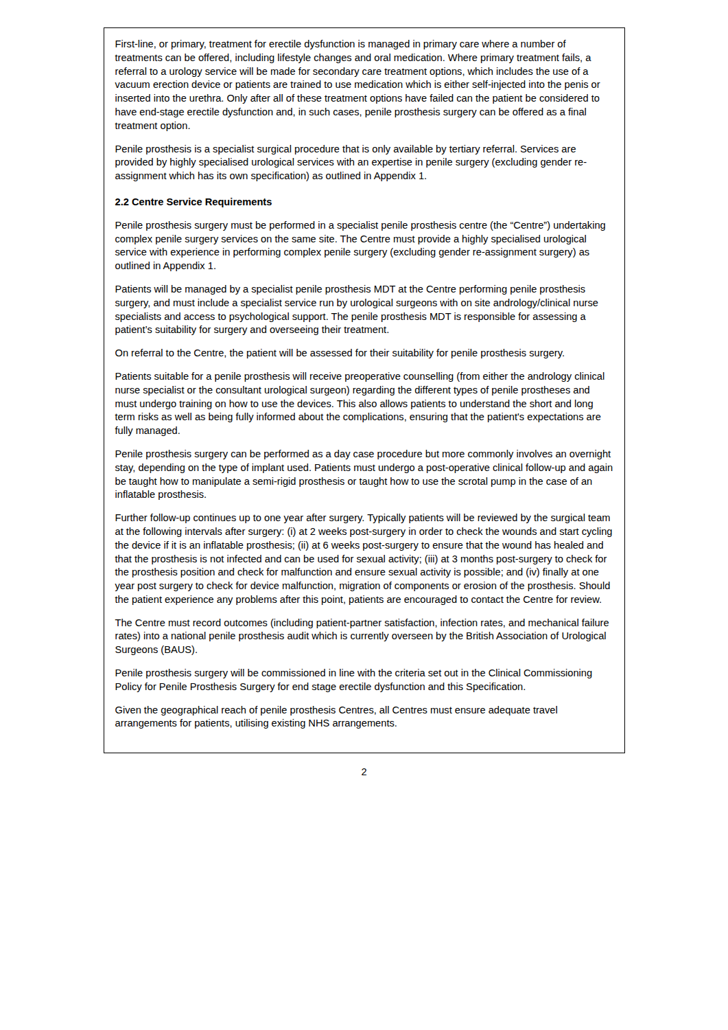First-line, or primary, treatment for erectile dysfunction is managed in primary care where a number of treatments can be offered, including lifestyle changes and oral medication. Where primary treatment fails, a referral to a urology service will be made for secondary care treatment options, which includes the use of a vacuum erection device or patients are trained to use medication which is either self-injected into the penis or inserted into the urethra. Only after all of these treatment options have failed can the patient be considered to have end-stage erectile dysfunction and, in such cases, penile prosthesis surgery can be offered as a final treatment option.
Penile prosthesis is a specialist surgical procedure that is only available by tertiary referral. Services are provided by highly specialised urological services with an expertise in penile surgery (excluding gender re-assignment which has its own specification) as outlined in Appendix 1.
2.2 Centre Service Requirements
Penile prosthesis surgery must be performed in a specialist penile prosthesis centre (the “Centre”) undertaking complex penile surgery services on the same site. The Centre must provide a highly specialised urological service with experience in performing complex penile surgery (excluding gender re-assignment surgery) as outlined in Appendix 1.
Patients will be managed by a specialist penile prosthesis MDT at the Centre performing penile prosthesis surgery, and must include a specialist service run by urological surgeons with on site andrology/clinical nurse specialists and access to psychological support. The penile prosthesis MDT is responsible for assessing a patient’s suitability for surgery and overseeing their treatment.
On referral to the Centre, the patient will be assessed for their suitability for penile prosthesis surgery.
Patients suitable for a penile prosthesis will receive preoperative counselling (from either the andrology clinical nurse specialist or the consultant urological surgeon) regarding the different types of penile prostheses and must undergo training on how to use the devices. This also allows patients to understand the short and long term risks as well as being fully informed about the complications, ensuring that the patient's expectations are fully managed.
Penile prosthesis surgery can be performed as a day case procedure but more commonly involves an overnight stay, depending on the type of implant used. Patients must undergo a post-operative clinical follow-up and again be taught how to manipulate a semi-rigid prosthesis or taught how to use the scrotal pump in the case of an inflatable prosthesis.
Further follow-up continues up to one year after surgery. Typically patients will be reviewed by the surgical team at the following intervals after surgery: (i) at 2 weeks post-surgery in order to check the wounds and start cycling the device if it is an inflatable prosthesis; (ii) at 6 weeks post-surgery to ensure that the wound has healed and that the prosthesis is not infected and can be used for sexual activity; (iii) at 3 months post-surgery to check for the prosthesis position and check for malfunction and ensure sexual activity is possible; and (iv) finally at one year post surgery to check for device malfunction, migration of components or erosion of the prosthesis. Should the patient experience any problems after this point, patients are encouraged to contact the Centre for review.
The Centre must record outcomes (including patient-partner satisfaction, infection rates, and mechanical failure rates) into a national penile prosthesis audit which is currently overseen by the British Association of Urological Surgeons (BAUS).
Penile prosthesis surgery will be commissioned in line with the criteria set out in the Clinical Commissioning Policy for Penile Prosthesis Surgery for end stage erectile dysfunction and this Specification.
Given the geographical reach of penile prosthesis Centres, all Centres must ensure adequate travel arrangements for patients, utilising existing NHS arrangements.
2